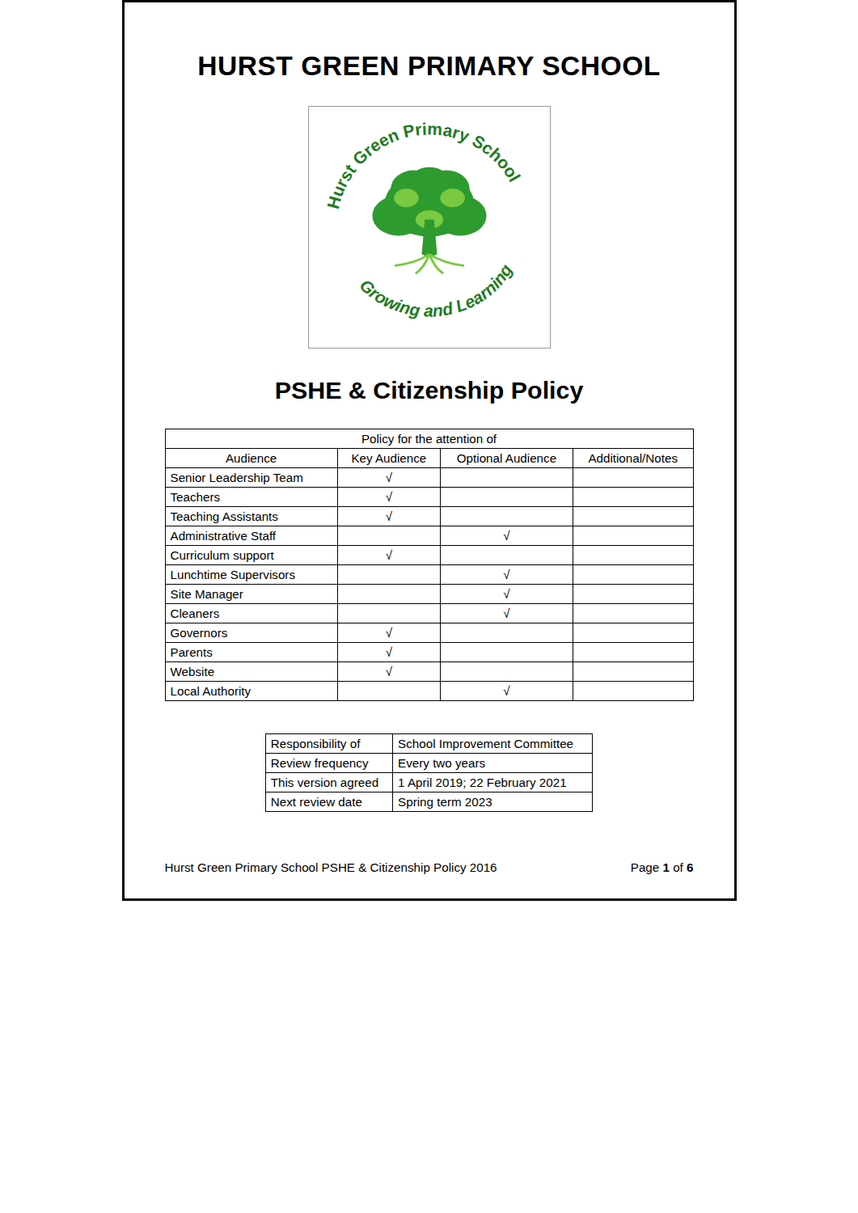HURST GREEN PRIMARY SCHOOL
Hurst Green Primary School Growing and Learning
PSHE & Citizenship Policy
| Policy for the attention of |
| --- |
| Audience | Key Audience | Optional Audience | Additional/Notes |
| Senior Leadership Team | √ | | |
| Teachers | √ | | |
| Teaching Assistants | √ | | |
| Administrative Staff | | √ | |
| Curriculum support | √ | | |
| Lunchtime Supervisors | | √ | |
| Site Manager | | √ | |
| Cleaners | | √ | |
| Governors | √ | | |
| Parents | √ | | |
| Website | √ | | |
| Local Authority | | √ | |
| Responsibility of | School Improvement Committee |
| Review frequency | Every two years |
| This version agreed | 1 April 2019; 22 February 2021 |
| Next review date | Spring term 2023 |
Hurst Green Primary School PSHE & Citizenship Policy 2016
Page 1 of 6